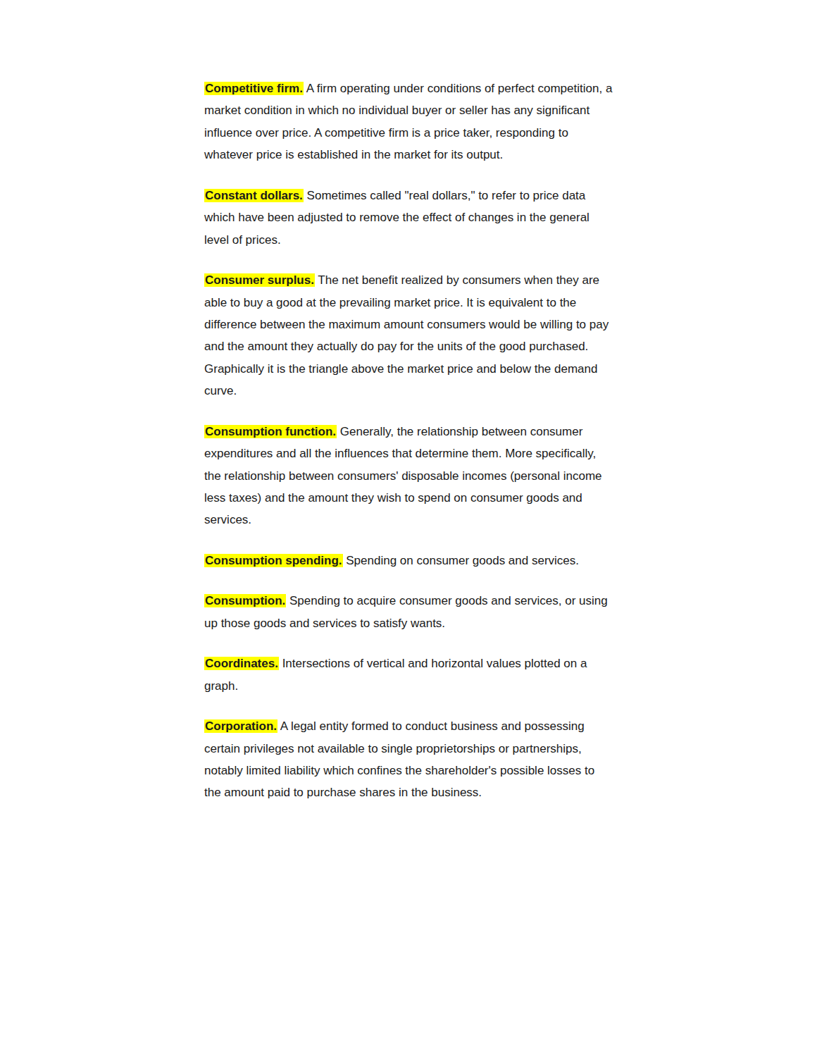Competitive firm. A firm operating under conditions of perfect competition, a market condition in which no individual buyer or seller has any significant influence over price. A competitive firm is a price taker, responding to whatever price is established in the market for its output.
Constant dollars. Sometimes called "real dollars," to refer to price data which have been adjusted to remove the effect of changes in the general level of prices.
Consumer surplus. The net benefit realized by consumers when they are able to buy a good at the prevailing market price. It is equivalent to the difference between the maximum amount consumers would be willing to pay and the amount they actually do pay for the units of the good purchased. Graphically it is the triangle above the market price and below the demand curve.
Consumption function. Generally, the relationship between consumer expenditures and all the influences that determine them. More specifically, the relationship between consumers' disposable incomes (personal income less taxes) and the amount they wish to spend on consumer goods and services.
Consumption spending. Spending on consumer goods and services.
Consumption. Spending to acquire consumer goods and services, or using up those goods and services to satisfy wants.
Coordinates. Intersections of vertical and horizontal values plotted on a graph.
Corporation. A legal entity formed to conduct business and possessing certain privileges not available to single proprietorships or partnerships, notably limited liability which confines the shareholder's possible losses to the amount paid to purchase shares in the business.